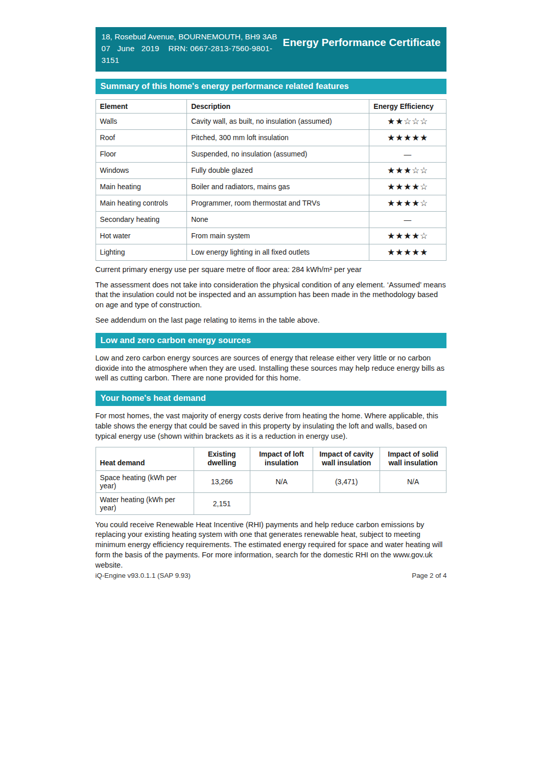18, Rosebud Avenue, BOURNEMOUTH, BH9 3AB
07 June 2019 RRN: 0667-2813-7560-9801-3151
Energy Performance Certificate
Summary of this home's energy performance related features
| Element | Description | Energy Efficiency |
| --- | --- | --- |
| Walls | Cavity wall, as built, no insulation (assumed) | ★★☆☆☆ |
| Roof | Pitched, 300 mm loft insulation | ★★★★★ |
| Floor | Suspended, no insulation (assumed) | — |
| Windows | Fully double glazed | ★★★☆☆ |
| Main heating | Boiler and radiators, mains gas | ★★★★☆ |
| Main heating controls | Programmer, room thermostat and TRVs | ★★★★☆ |
| Secondary heating | None | — |
| Hot water | From main system | ★★★★☆ |
| Lighting | Low energy lighting in all fixed outlets | ★★★★★ |
Current primary energy use per square metre of floor area: 284 kWh/m² per year
The assessment does not take into consideration the physical condition of any element. ‘Assumed’ means that the insulation could not be inspected and an assumption has been made in the methodology based on age and type of construction.
See addendum on the last page relating to items in the table above.
Low and zero carbon energy sources
Low and zero carbon energy sources are sources of energy that release either very little or no carbon dioxide into the atmosphere when they are used. Installing these sources may help reduce energy bills as well as cutting carbon. There are none provided for this home.
Your home's heat demand
For most homes, the vast majority of energy costs derive from heating the home. Where applicable, this table shows the energy that could be saved in this property by insulating the loft and walls, based on typical energy use (shown within brackets as it is a reduction in energy use).
| Heat demand | Existing dwelling | Impact of loft insulation | Impact of cavity wall insulation | Impact of solid wall insulation |
| --- | --- | --- | --- | --- |
| Space heating (kWh per year) | 13,266 | N/A | (3,471) | N/A |
| Water heating (kWh per year) | 2,151 | | | |
You could receive Renewable Heat Incentive (RHI) payments and help reduce carbon emissions by replacing your existing heating system with one that generates renewable heat, subject to meeting minimum energy efficiency requirements. The estimated energy required for space and water heating will form the basis of the payments. For more information, search for the domestic RHI on the www.gov.uk website.
iQ-Engine v93.0.1.1 (SAP 9.93)
Page 2 of 4